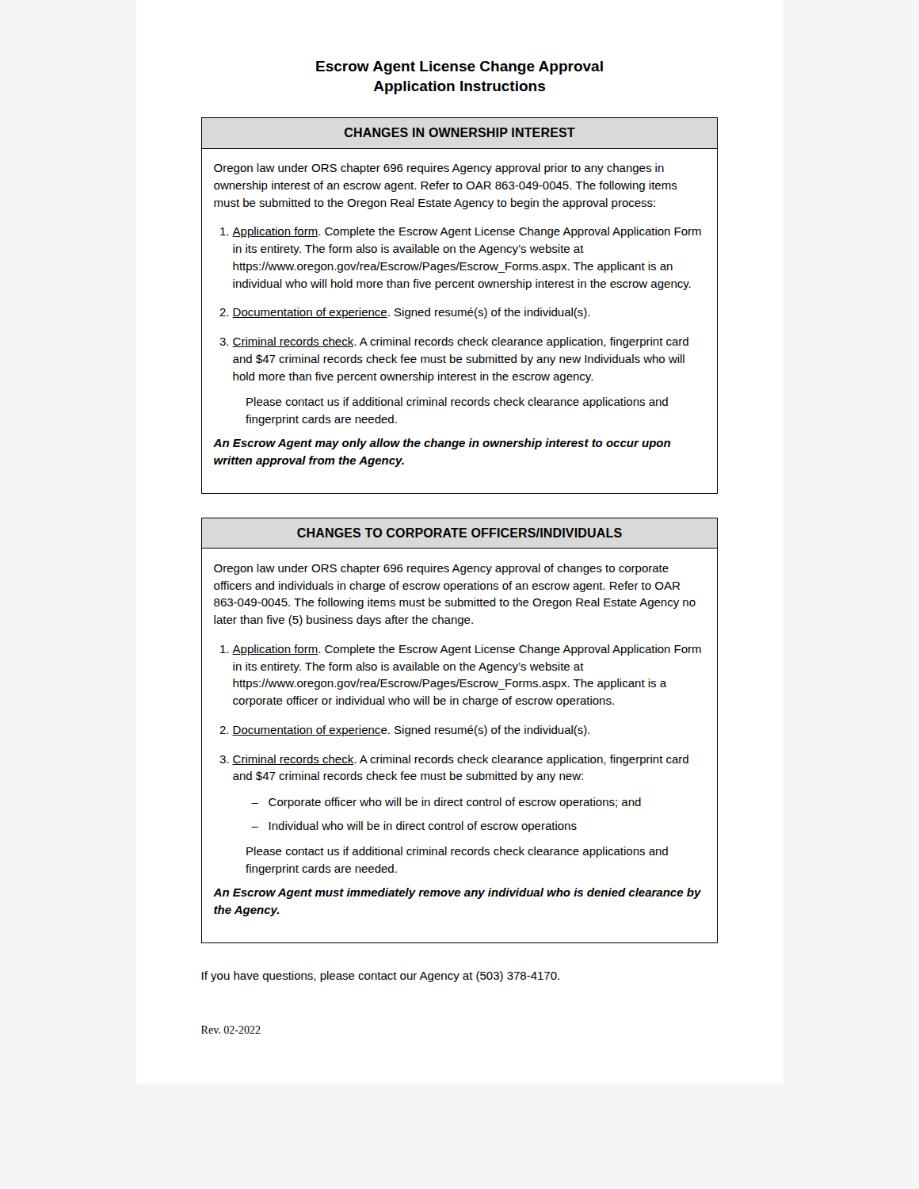Escrow Agent License Change Approval
Application Instructions
CHANGES IN OWNERSHIP INTEREST
Oregon law under ORS chapter 696 requires Agency approval prior to any changes in ownership interest of an escrow agent. Refer to OAR 863-049-0045. The following items must be submitted to the Oregon Real Estate Agency to begin the approval process:
Application form. Complete the Escrow Agent License Change Approval Application Form in its entirety. The form also is available on the Agency’s website at https://www.oregon.gov/rea/Escrow/Pages/Escrow_Forms.aspx. The applicant is an individual who will hold more than five percent ownership interest in the escrow agency.
Documentation of experience. Signed resumé(s) of the individual(s).
Criminal records check. A criminal records check clearance application, fingerprint card and $47 criminal records check fee must be submitted by any new Individuals who will hold more than five percent ownership interest in the escrow agency.
Please contact us if additional criminal records check clearance applications and fingerprint cards are needed.
An Escrow Agent may only allow the change in ownership interest to occur upon written approval from the Agency.
CHANGES TO CORPORATE OFFICERS/INDIVIDUALS
Oregon law under ORS chapter 696 requires Agency approval of changes to corporate officers and individuals in charge of escrow operations of an escrow agent. Refer to OAR 863-049-0045. The following items must be submitted to the Oregon Real Estate Agency no later than five (5) business days after the change.
Application form. Complete the Escrow Agent License Change Approval Application Form in its entirety. The form also is available on the Agency’s website at https://www.oregon.gov/rea/Escrow/Pages/Escrow_Forms.aspx. The applicant is a corporate officer or individual who will be in charge of escrow operations.
Documentation of experience. Signed resumé(s) of the individual(s).
Criminal records check. A criminal records check clearance application, fingerprint card and $47 criminal records check fee must be submitted by any new:
Corporate officer who will be in direct control of escrow operations; and
Individual who will be in direct control of escrow operations
Please contact us if additional criminal records check clearance applications and fingerprint cards are needed.
An Escrow Agent must immediately remove any individual who is denied clearance by the Agency.
If you have questions, please contact our Agency at (503) 378-4170.
Rev. 02-2022